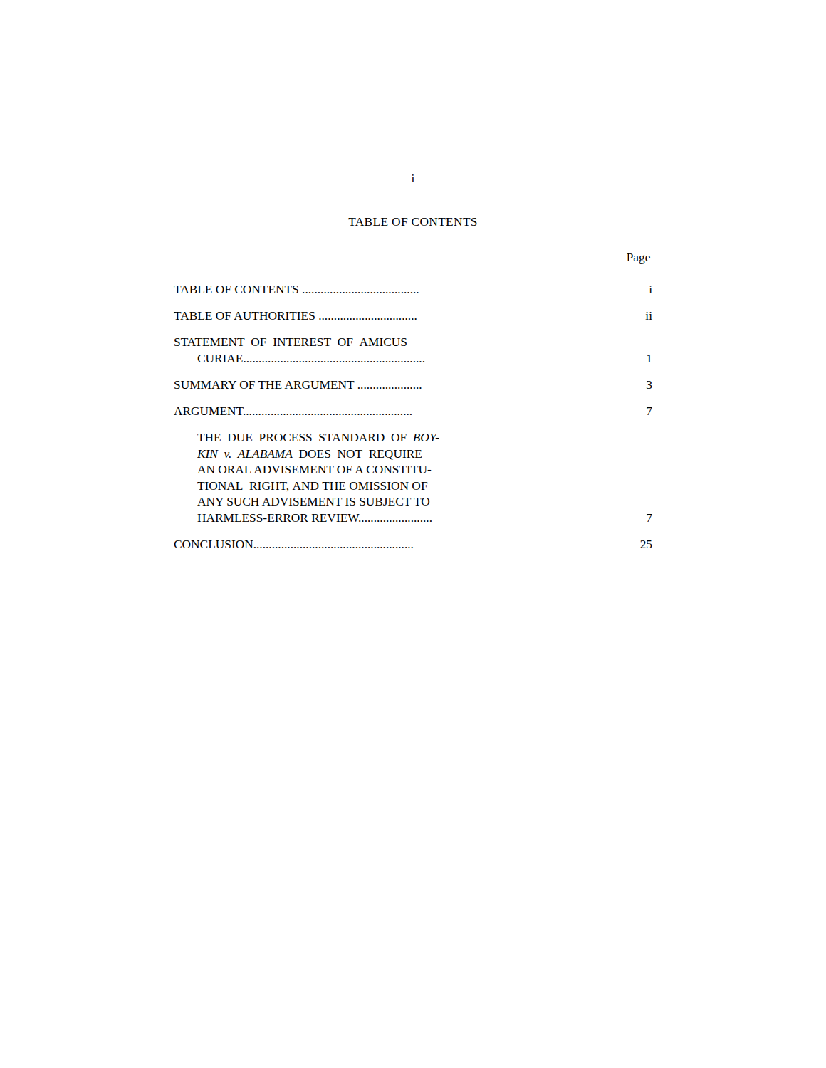i
TABLE OF CONTENTS
Page
| TABLE OF CONTENTS ...................................... | i |
| TABLE OF AUTHORITIES ................................ | ii |
| STATEMENT OF INTEREST OF AMICUS CURIAE........................................................... | 1 |
| SUMMARY OF THE ARGUMENT ..................... | 3 |
| ARGUMENT....................................................... | 7 |
| THE DUE PROCESS STANDARD OF BOY- KIN v. ALABAMA DOES NOT REQUIRE AN ORAL ADVISEMENT OF A CONSTITU- TIONAL RIGHT, AND THE OMISSION OF ANY SUCH ADVISEMENT IS SUBJECT TO HARMLESS-ERROR REVIEW........................ | 7 |
| CONCLUSION.................................................... | 25 |